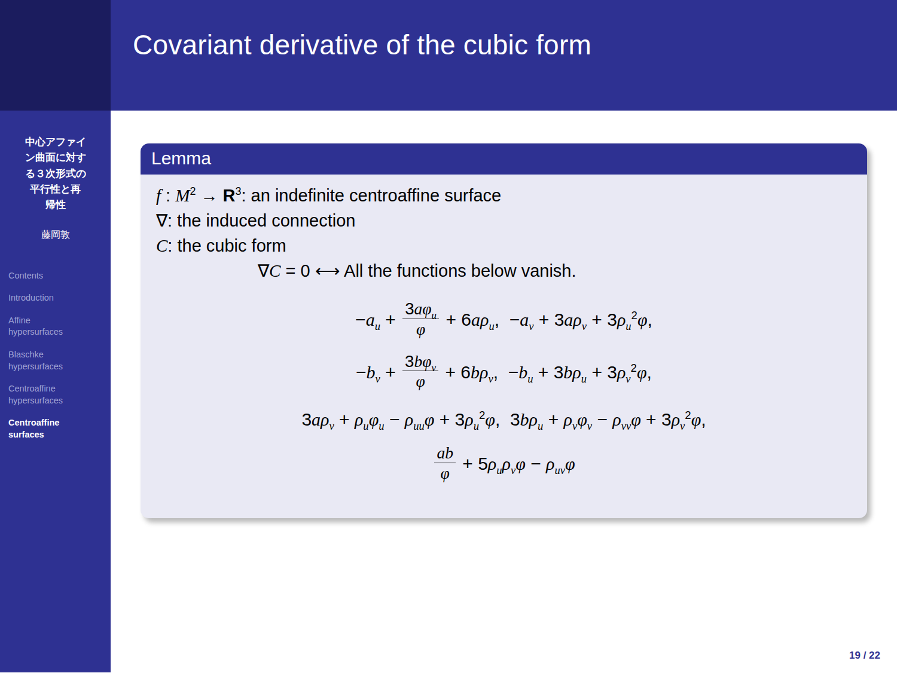Covariant derivative of the cubic form
中心アファイ
ン曲面に対す
る３次形式の
平行性と再
帰性
藤岡敦
Contents
Introduction
Affine
hypersurfaces
Blaschke
hypersurfaces
Centroaffine
hypersurfaces
Centroaffine
surfaces
Lemma
f : M2 → R3: an indefinite centroaffine surface
∇: the induced connection
C: the cubic form
∇C = 0 ⟷ All the functions below vanish.
−au + 3aφu φ + 6aρu, −av + 3aρv + 3ρu2φ,
−bv + 3bφv φ + 6bρv, −bu + 3bρu + 3ρv2φ,
3aρv + ρuφu − ρuuφ + 3ρu2φ, 3bρu + ρvφv − ρvvφ + 3ρv2φ,
ab φ + 5ρuρvφ − ρuvφ
19 / 22